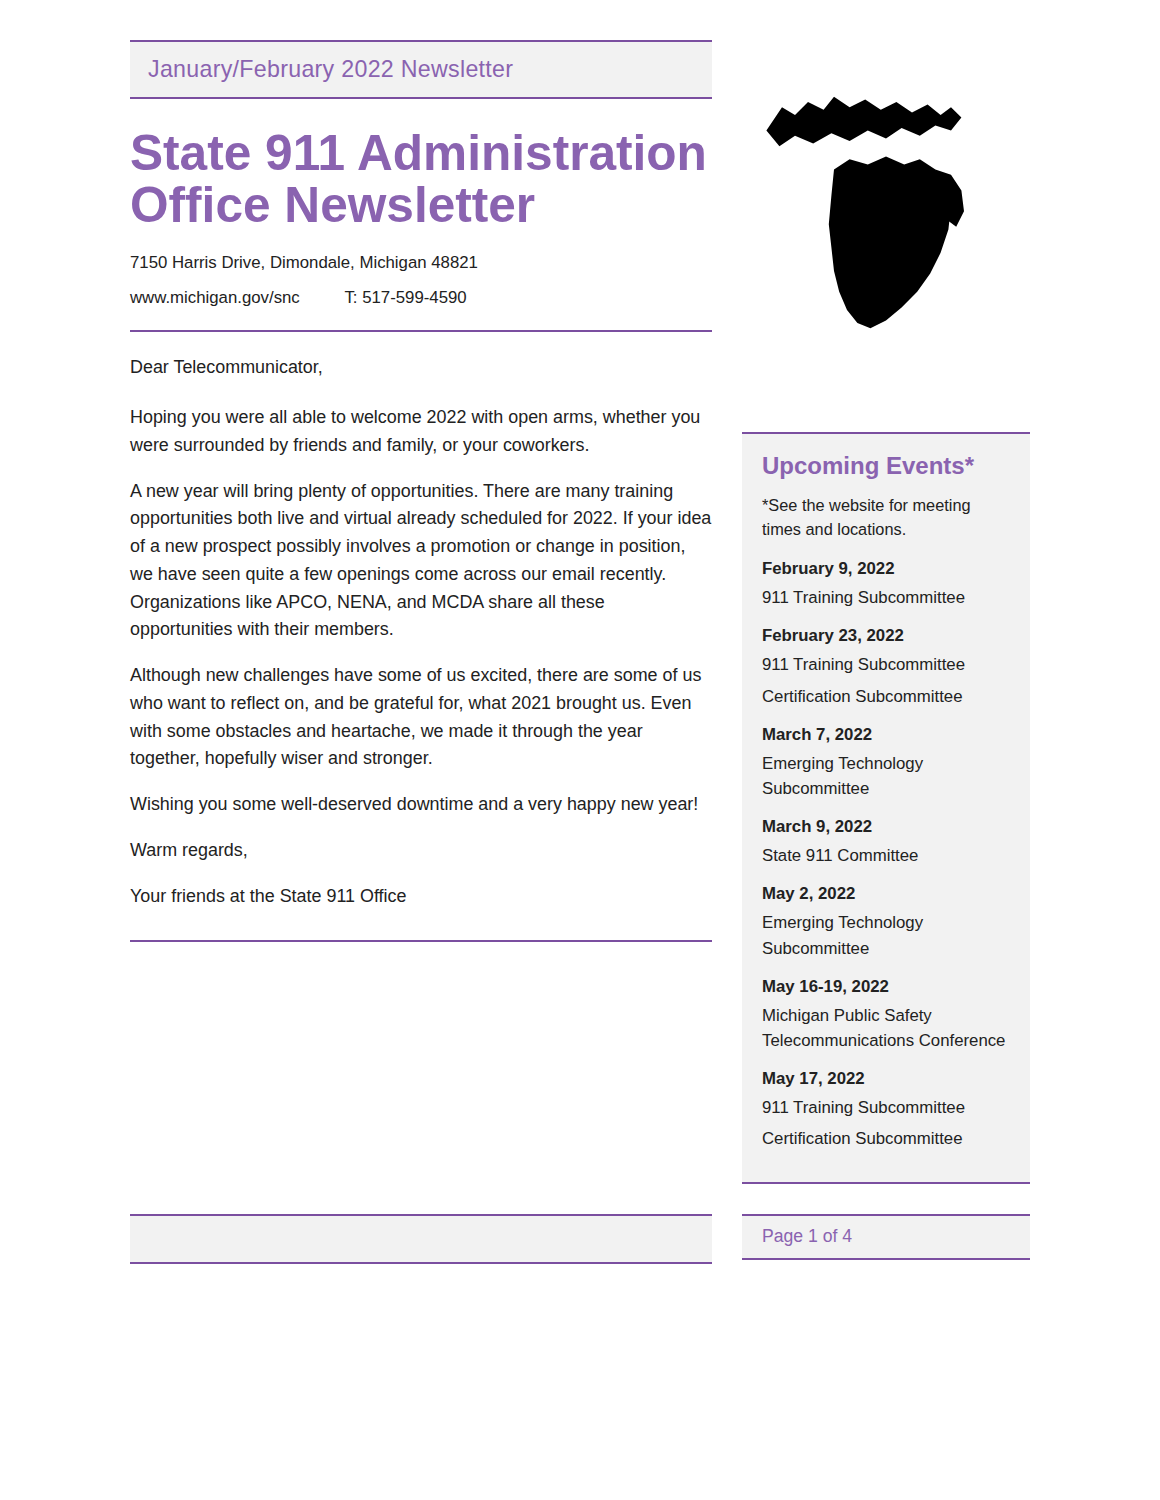January/February 2022 Newsletter
State 911 Administration Office Newsletter
7150 Harris Drive, Dimondale, Michigan 48821
www.michigan.gov/snc T: 517-599-4590
Dear Telecommunicator,
Hoping you were all able to welcome 2022 with open arms, whether you were surrounded by friends and family, or your coworkers.
A new year will bring plenty of opportunities. There are many training opportunities both live and virtual already scheduled for 2022. If your idea of a new prospect possibly involves a promotion or change in position, we have seen quite a few openings come across our email recently. Organizations like APCO, NENA, and MCDA share all these opportunities with their members.
Although new challenges have some of us excited, there are some of us who want to reflect on, and be grateful for, what 2021 brought us. Even with some obstacles and heartache, we made it through the year together, hopefully wiser and stronger.
Wishing you some well-deserved downtime and a very happy new year!
Warm regards,
Your friends at the State 911 Office
Upcoming Events*
*See the website for meeting times and locations.
February 9, 2022
911 Training Subcommittee
February 23, 2022
911 Training Subcommittee
Certification Subcommittee
March 7, 2022
Emerging Technology Subcommittee
March 9, 2022
State 911 Committee
May 2, 2022
Emerging Technology Subcommittee
May 16-19, 2022
Michigan Public Safety Telecommunications Conference
May 17, 2022
911 Training Subcommittee
Certification Subcommittee
Page 1 of 4